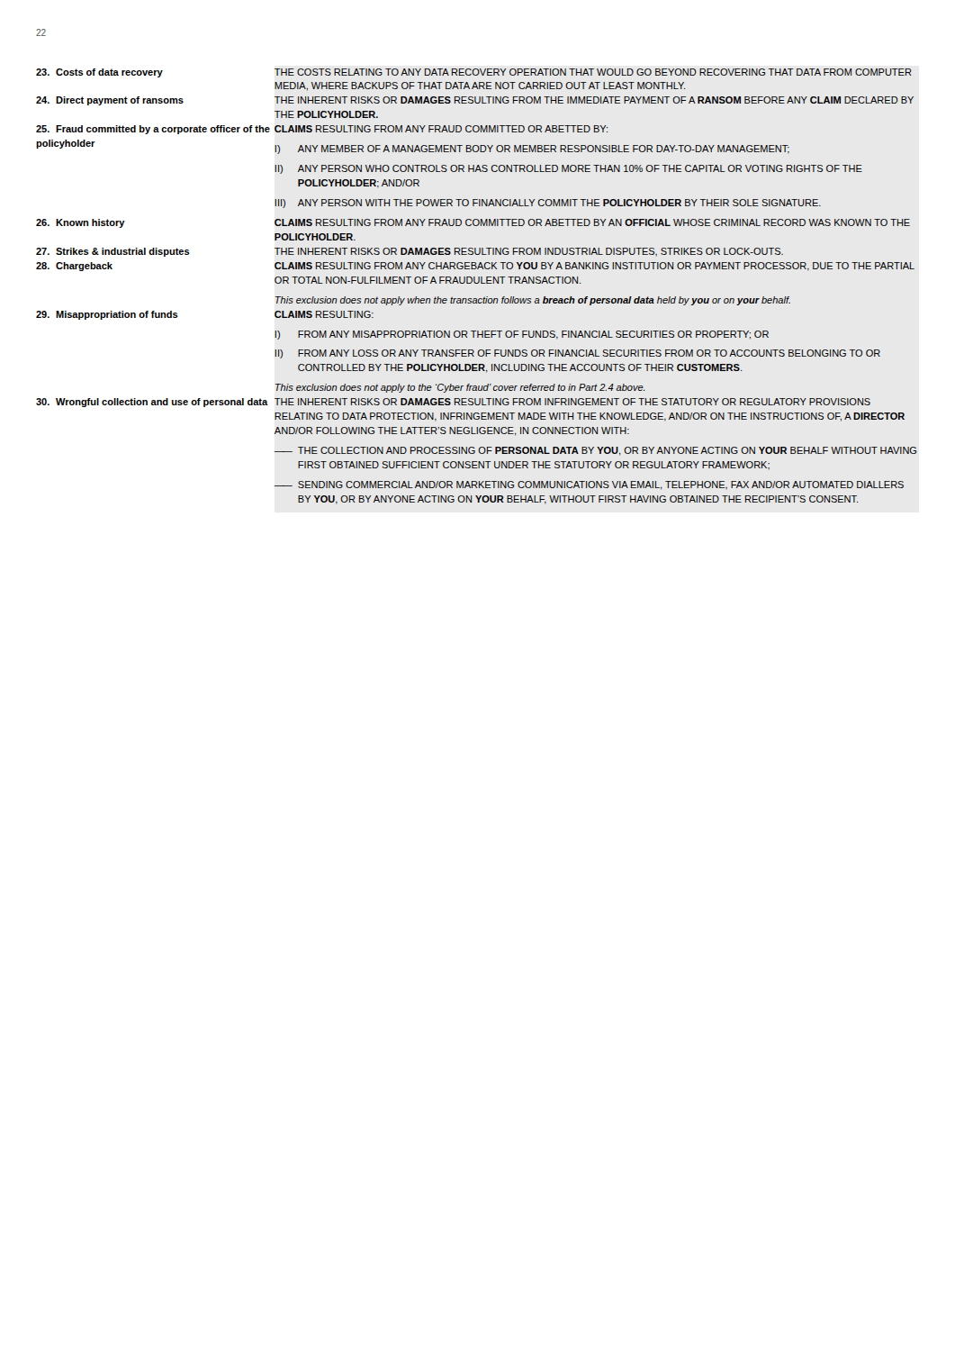22
| 23. Costs of data recovery | THE COSTS RELATING TO ANY DATA RECOVERY OPERATION THAT WOULD GO BEYOND RECOVERING THAT DATA FROM COMPUTER MEDIA, WHERE BACKUPS OF THAT DATA ARE NOT CARRIED OUT AT LEAST MONTHLY. |
| 24. Direct payment of ransoms | THE INHERENT RISKS OR DAMAGES RESULTING FROM THE IMMEDIATE PAYMENT OF A RANSOM BEFORE ANY CLAIM DECLARED BY THE POLICYHOLDER. |
| 25. Fraud committed by a corporate officer of the policyholder | CLAIMS RESULTING FROM ANY FRAUD COMMITTED OR ABETTED BY: I) ANY MEMBER OF A MANAGEMENT BODY OR MEMBER RESPONSIBLE FOR DAY-TO-DAY MANAGEMENT; II) ANY PERSON WHO CONTROLS OR HAS CONTROLLED MORE THAN 10% OF THE CAPITAL OR VOTING RIGHTS OF THE POLICYHOLDER ; AND/OR III) ANY PERSON WITH THE POWER TO FINANCIALLY COMMIT THE POLICYHOLDER BY THEIR SOLE SIGNATURE. |
| 26. Known history | CLAIMS RESULTING FROM ANY FRAUD COMMITTED OR ABETTED BY AN OFFICIAL WHOSE CRIMINAL RECORD WAS KNOWN TO THE POLICYHOLDER . |
| 27. Strikes & industrial disputes | THE INHERENT RISKS OR DAMAGES RESULTING FROM INDUSTRIAL DISPUTES, STRIKES OR LOCK-OUTS. |
| 28. Chargeback | CLAIMS RESULTING FROM ANY CHARGEBACK TO YOU BY A BANKING INSTITUTION OR PAYMENT PROCESSOR, DUE TO THE PARTIAL OR TOTAL NON-FULFILMENT OF A FRAUDULENT TRANSACTION. This exclusion does not apply when the transaction follows a breach of personal data held by you or on your behalf. |
| 29. Misappropriation of funds | CLAIMS RESULTING: I) FROM ANY MISAPPROPRIATION OR THEFT OF FUNDS, FINANCIAL SECURITIES OR PROPERTY; OR II) FROM ANY LOSS OR ANY TRANSFER OF FUNDS OR FINANCIAL SECURITIES FROM OR TO ACCOUNTS BELONGING TO OR CONTROLLED BY THE POLICYHOLDER , INCLUDING THE ACCOUNTS OF THEIR CUSTOMERS . This exclusion does not apply to the ‘Cyber fraud’ cover referred to in Part 2.4 above. |
| 30. Wrongful collection and use of personal data | THE INHERENT RISKS OR DAMAGES RESULTING FROM INFRINGEMENT OF THE STATUTORY OR REGULATORY PROVISIONS RELATING TO DATA PROTECTION, INFRINGEMENT MADE WITH THE KNOWLEDGE, AND/OR ON THE INSTRUCTIONS OF, A DIRECTOR AND/OR FOLLOWING THE LATTER’S NEGLIGENCE, IN CONNECTION WITH: THE COLLECTION AND PROCESSING OF PERSONAL DATA BY YOU , OR BY ANYONE ACTING ON YOUR BEHALF WITHOUT HAVING FIRST OBTAINED SUFFICIENT CONSENT UNDER THE STATUTORY OR REGULATORY FRAMEWORK; SENDING COMMERCIAL AND/OR MARKETING COMMUNICATIONS VIA EMAIL, TELEPHONE, FAX AND/OR AUTOMATED DIALLERS BY YOU , OR BY ANYONE ACTING ON YOUR BEHALF, WITHOUT FIRST HAVING OBTAINED THE RECIPIENT’S CONSENT. |